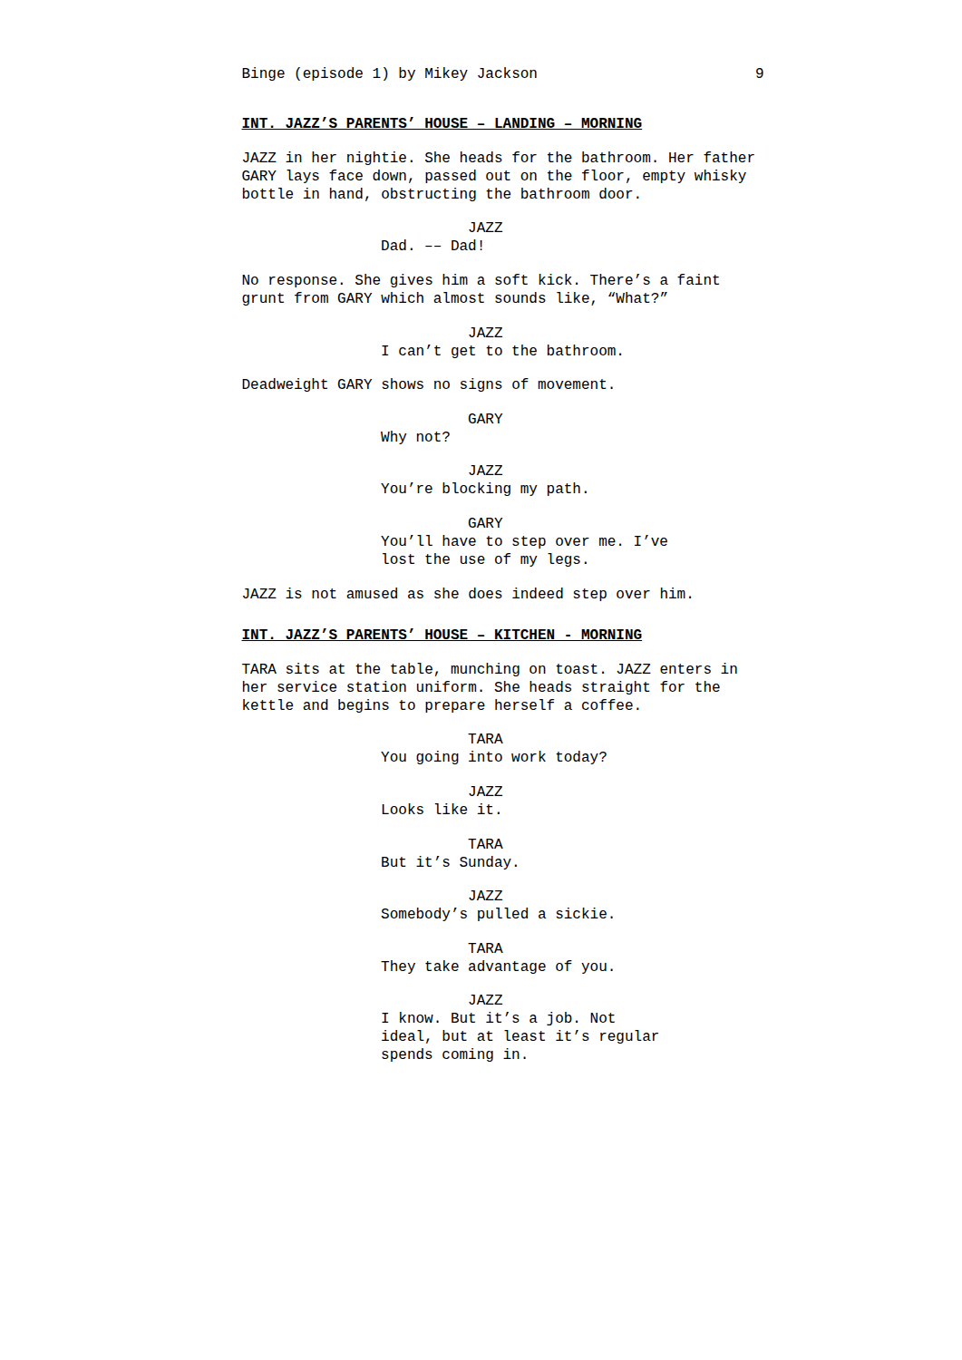Binge (episode 1) by Mikey Jackson
9
INT. JAZZ’S PARENTS’ HOUSE – LANDING – MORNING
JAZZ in her nightie. She heads for the bathroom. Her father GARY lays face down, passed out on the floor, empty whisky bottle in hand, obstructing the bathroom door.
JAZZ
Dad. –– Dad!
No response. She gives him a soft kick. There’s a faint grunt from GARY which almost sounds like, “What?”
JAZZ
I can’t get to the bathroom.
Deadweight GARY shows no signs of movement.
GARY
Why not?
JAZZ
You’re blocking my path.
GARY
You’ll have to step over me. I’ve lost the use of my legs.
JAZZ is not amused as she does indeed step over him.
INT. JAZZ’S PARENTS’ HOUSE – KITCHEN - MORNING
TARA sits at the table, munching on toast. JAZZ enters in her service station uniform. She heads straight for the kettle and begins to prepare herself a coffee.
TARA
You going into work today?
JAZZ
Looks like it.
TARA
But it’s Sunday.
JAZZ
Somebody’s pulled a sickie.
TARA
They take advantage of you.
JAZZ
I know. But it’s a job. Not ideal, but at least it’s regular spends coming in.